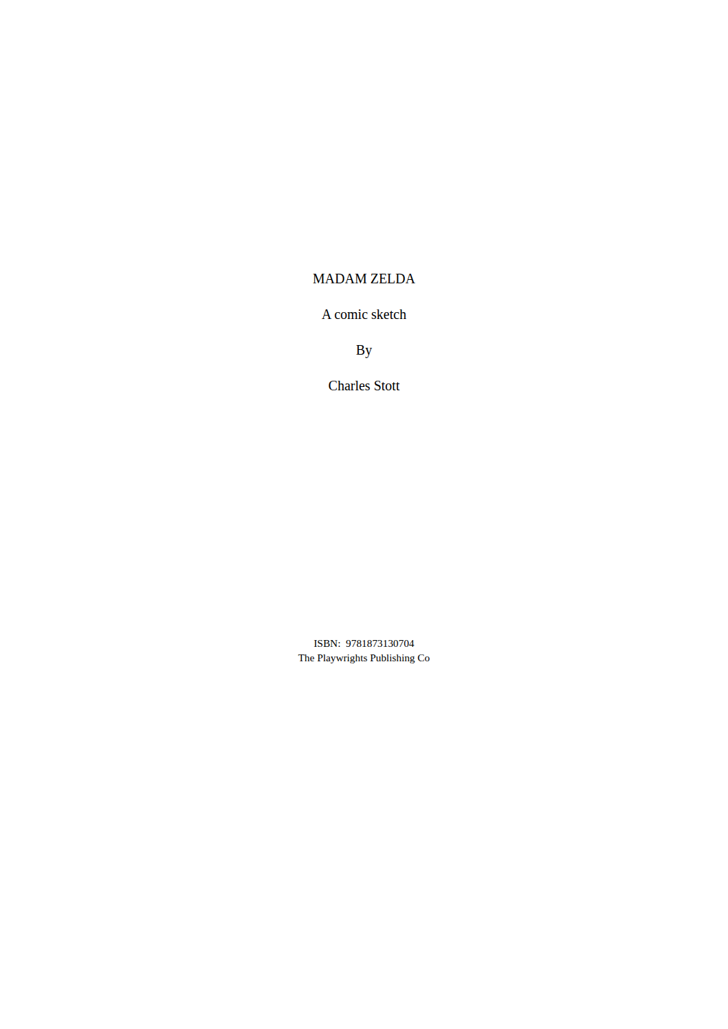MADAM ZELDA
A comic sketch
By
Charles Stott
ISBN: 9781873130704
The Playwrights Publishing Co